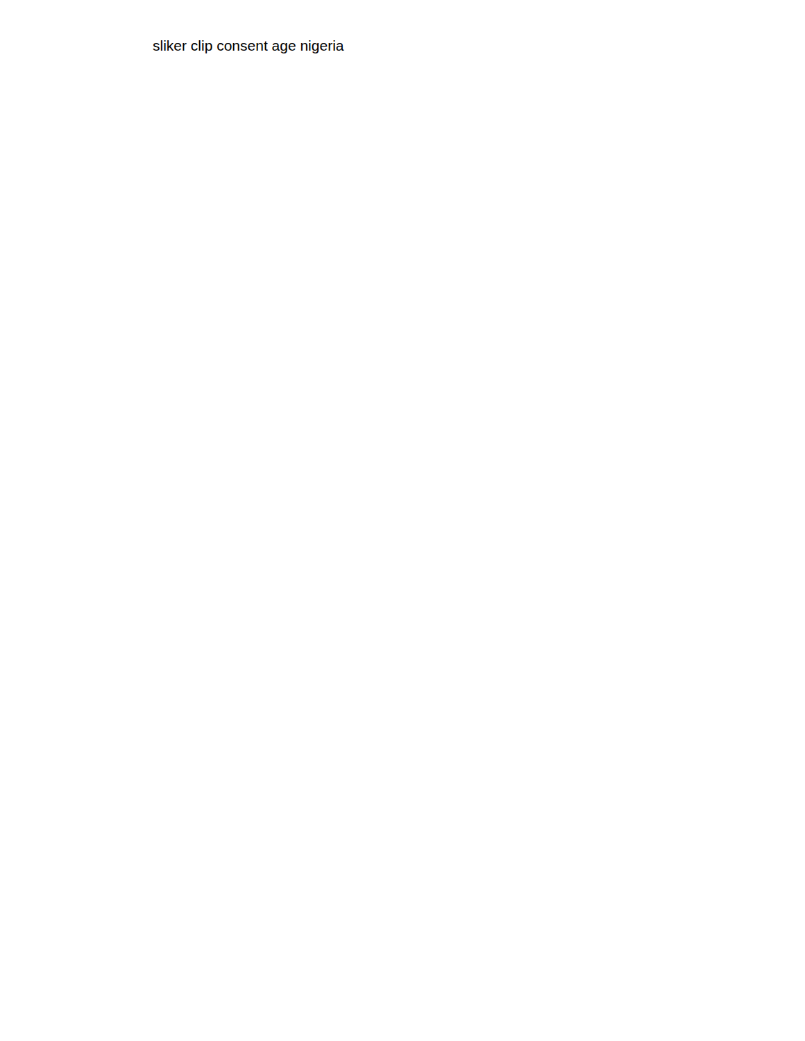sliker clip consent age nigeria